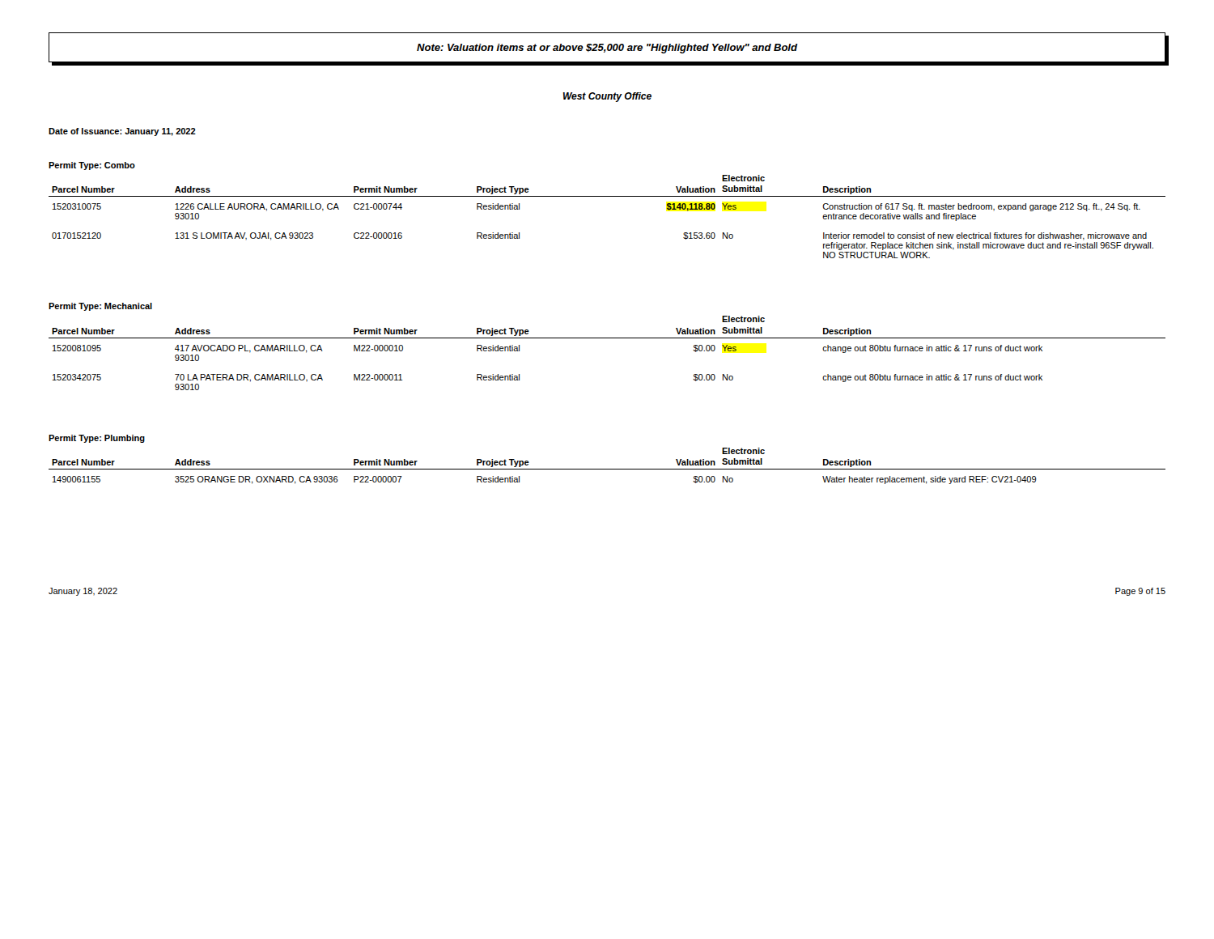Note: Valuation items at or above $25,000 are "Highlighted Yellow" and Bold
West County Office
Date of Issuance: January 11, 2022
Permit Type: Combo
| Parcel Number | Address | Permit Number | Project Type | Valuation | Electronic Submittal | Description |
| --- | --- | --- | --- | --- | --- | --- |
| 1520310075 | 1226 CALLE AURORA, CAMARILLO, CA 93010 | C21-000744 | Residential | $140,118.80 | Yes | Construction of 617 Sq. ft. master bedroom, expand garage 212 Sq. ft., 24 Sq. ft. entrance decorative walls and fireplace |
| 0170152120 | 131 S LOMITA AV, OJAI, CA 93023 | C22-000016 | Residential | $153.60 | No | Interior remodel to consist of new electrical fixtures for dishwasher, microwave and refrigerator. Replace kitchen sink, install microwave duct and re-install 96SF drywall. NO STRUCTURAL WORK. |
Permit Type: Mechanical
| Parcel Number | Address | Permit Number | Project Type | Valuation | Electronic Submittal | Description |
| --- | --- | --- | --- | --- | --- | --- |
| 1520081095 | 417 AVOCADO PL, CAMARILLO, CA 93010 | M22-000010 | Residential | $0.00 | Yes | change out 80btu furnace in attic & 17 runs of duct work |
| 1520342075 | 70 LA PATERA DR, CAMARILLO, CA 93010 | M22-000011 | Residential | $0.00 | No | change out 80btu furnace in attic & 17 runs of duct work |
Permit Type: Plumbing
| Parcel Number | Address | Permit Number | Project Type | Valuation | Electronic Submittal | Description |
| --- | --- | --- | --- | --- | --- | --- |
| 1490061155 | 3525 ORANGE DR, OXNARD, CA 93036 | P22-000007 | Residential | $0.00 | No | Water heater replacement, side yard REF: CV21-0409 |
January 18, 2022 Page 9 of 15